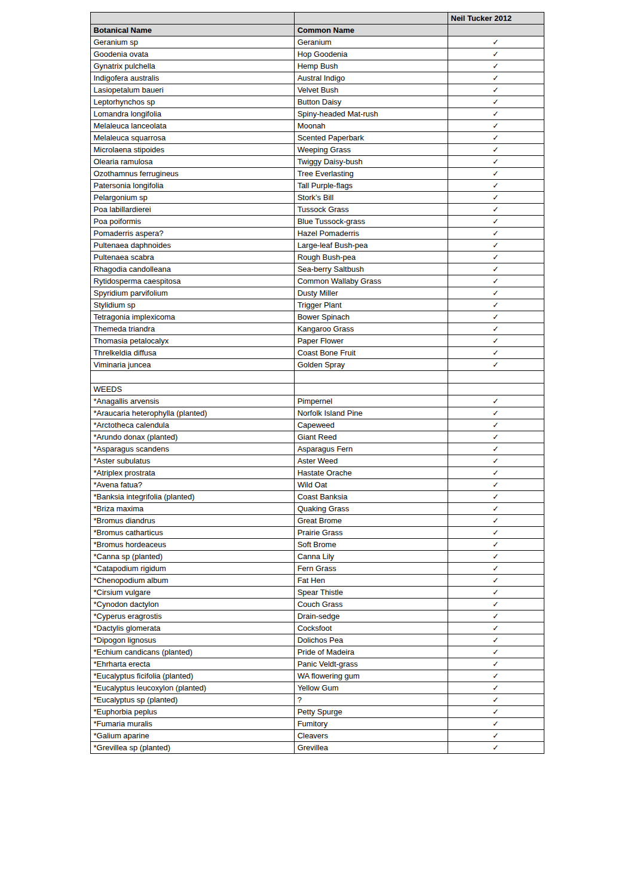| | | Neil Tucker 2012 |
| --- | --- | --- |
| Botanical Name | Common Name | |
| Geranium sp | Geranium | ✓ |
| Goodenia ovata | Hop Goodenia | ✓ |
| Gynatrix pulchella | Hemp Bush | ✓ |
| Indigofera australis | Austral Indigo | ✓ |
| Lasiopetalum baueri | Velvet Bush | ✓ |
| Leptorhynchos sp | Button Daisy | ✓ |
| Lomandra longifolia | Spiny-headed Mat-rush | ✓ |
| Melaleuca lanceolata | Moonah | ✓ |
| Melaleuca squarrosa | Scented Paperbark | ✓ |
| Microlaena stipoides | Weeping Grass | ✓ |
| Olearia ramulosa | Twiggy Daisy-bush | ✓ |
| Ozothamnus ferrugineus | Tree Everlasting | ✓ |
| Patersonia longifolia | Tall Purple-flags | ✓ |
| Pelargonium sp | Stork’s Bill | ✓ |
| Poa labillardierei | Tussock Grass | ✓ |
| Poa poiformis | Blue Tussock-grass | ✓ |
| Pomaderris aspera? | Hazel Pomaderris | ✓ |
| Pultenaea daphnoides | Large-leaf Bush-pea | ✓ |
| Pultenaea scabra | Rough Bush-pea | ✓ |
| Rhagodia candolleana | Sea-berry Saltbush | ✓ |
| Rytidosperma caespitosa | Common Wallaby Grass | ✓ |
| Spyridium parvifolium | Dusty Miller | ✓ |
| Stylidium sp | Trigger Plant | ✓ |
| Tetragonia implexicoma | Bower Spinach | ✓ |
| Themeda triandra | Kangaroo Grass | ✓ |
| Thomasia petalocalyx | Paper Flower | ✓ |
| Threlkeldia diffusa | Coast Bone Fruit | ✓ |
| Viminaria juncea | Golden Spray | ✓ |
| WEEDS | | |
| *Anagallis arvensis | Pimpernel | ✓ |
| *Araucaria heterophylla (planted) | Norfolk Island Pine | ✓ |
| *Arctotheca calendula | Capeweed | ✓ |
| *Arundo donax (planted) | Giant Reed | ✓ |
| *Asparagus scandens | Asparagus Fern | ✓ |
| *Aster subulatus | Aster Weed | ✓ |
| *Atriplex prostrata | Hastate Orache | ✓ |
| *Avena fatua? | Wild Oat | ✓ |
| *Banksia integrifolia (planted) | Coast Banksia | ✓ |
| *Briza maxima | Quaking Grass | ✓ |
| *Bromus diandrus | Great Brome | ✓ |
| *Bromus catharticus | Prairie Grass | ✓ |
| *Bromus hordeaceus | Soft Brome | ✓ |
| *Canna sp (planted) | Canna Lily | ✓ |
| *Catapodium rigidum | Fern Grass | ✓ |
| *Chenopodium album | Fat Hen | ✓ |
| *Cirsium vulgare | Spear Thistle | ✓ |
| *Cynodon dactylon | Couch Grass | ✓ |
| *Cyperus eragrostis | Drain-sedge | ✓ |
| *Dactylis glomerata | Cocksfoot | ✓ |
| *Dipogon lignosus | Dolichos Pea | ✓ |
| *Echium candicans (planted) | Pride of Madeira | ✓ |
| *Ehrharta erecta | Panic Veldt-grass | ✓ |
| *Eucalyptus ficifolia (planted) | WA flowering gum | ✓ |
| *Eucalyptus leucoxylon (planted) | Yellow Gum | ✓ |
| *Eucalyptus sp (planted) | ? | ✓ |
| *Euphorbia peplus | Petty Spurge | ✓ |
| *Fumaria muralis | Fumitory | ✓ |
| *Galium aparine | Cleavers | ✓ |
| *Grevillea sp (planted) | Grevillea | ✓ |